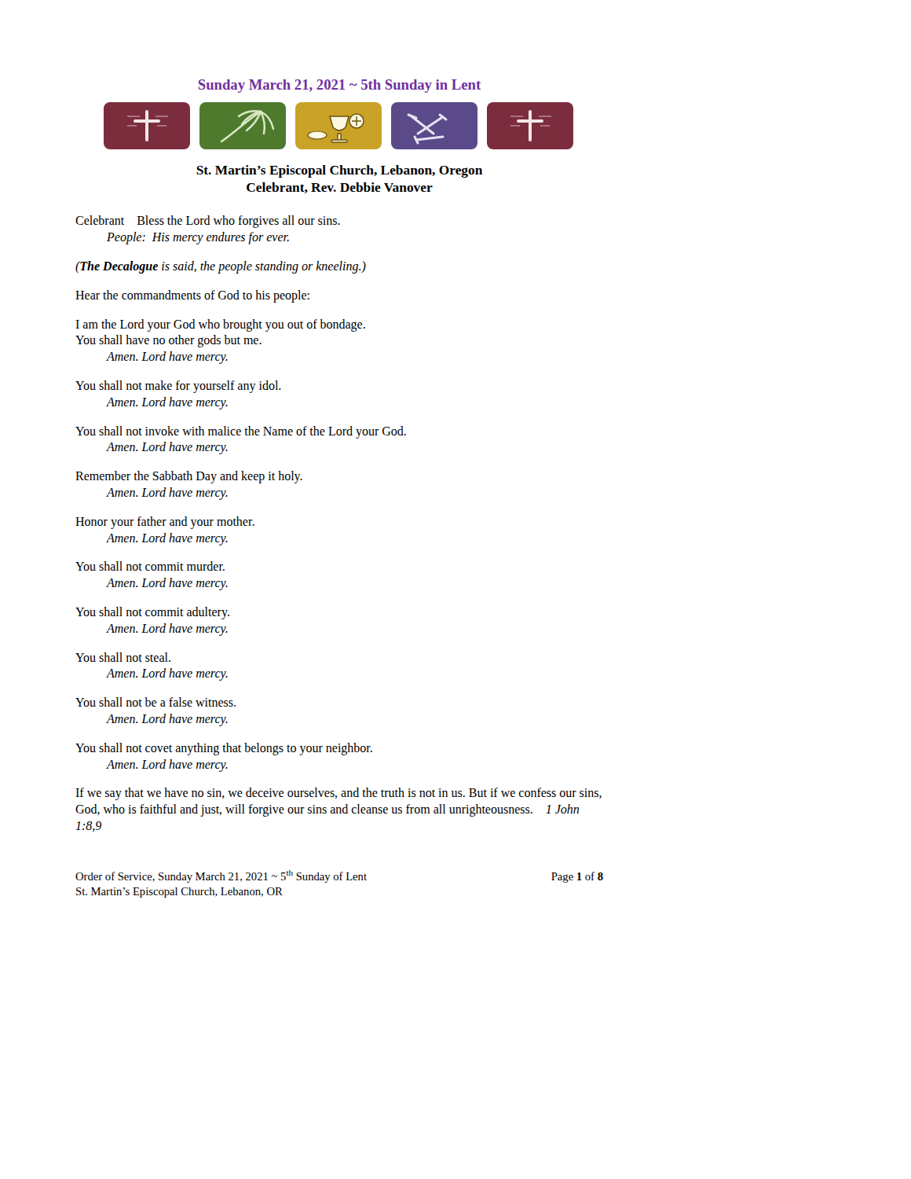Sunday March 21, 2021 ~ 5th Sunday in Lent
St. Martin’s Episcopal Church, Lebanon, Oregon
Celebrant, Rev. Debbie Vanover
Celebrant Bless the Lord who forgives all our sins.
People: His mercy endures for ever.
(The Decalogue is said, the people standing or kneeling.)
Hear the commandments of God to his people:
I am the Lord your God who brought you out of bondage.
You shall have no other gods but me.
Amen. Lord have mercy.
You shall not make for yourself any idol.
Amen. Lord have mercy.
You shall not invoke with malice the Name of the Lord your God.
Amen. Lord have mercy.
Remember the Sabbath Day and keep it holy.
Amen. Lord have mercy.
Honor your father and your mother.
Amen. Lord have mercy.
You shall not commit murder.
Amen. Lord have mercy.
You shall not commit adultery.
Amen. Lord have mercy.
You shall not steal.
Amen. Lord have mercy.
You shall not be a false witness.
Amen. Lord have mercy.
You shall not covet anything that belongs to your neighbor.
Amen. Lord have mercy.
If we say that we have no sin, we deceive ourselves, and the truth is not in us. But if we confess our sins, God, who is faithful and just, will forgive our sins and cleanse us from all unrighteousness. 1 John 1:8,9
Order of Service, Sunday March 21, 2021 ~ 5th Sunday of Lent
St. Martin’s Episcopal Church, Lebanon, OR
Page 1 of 8